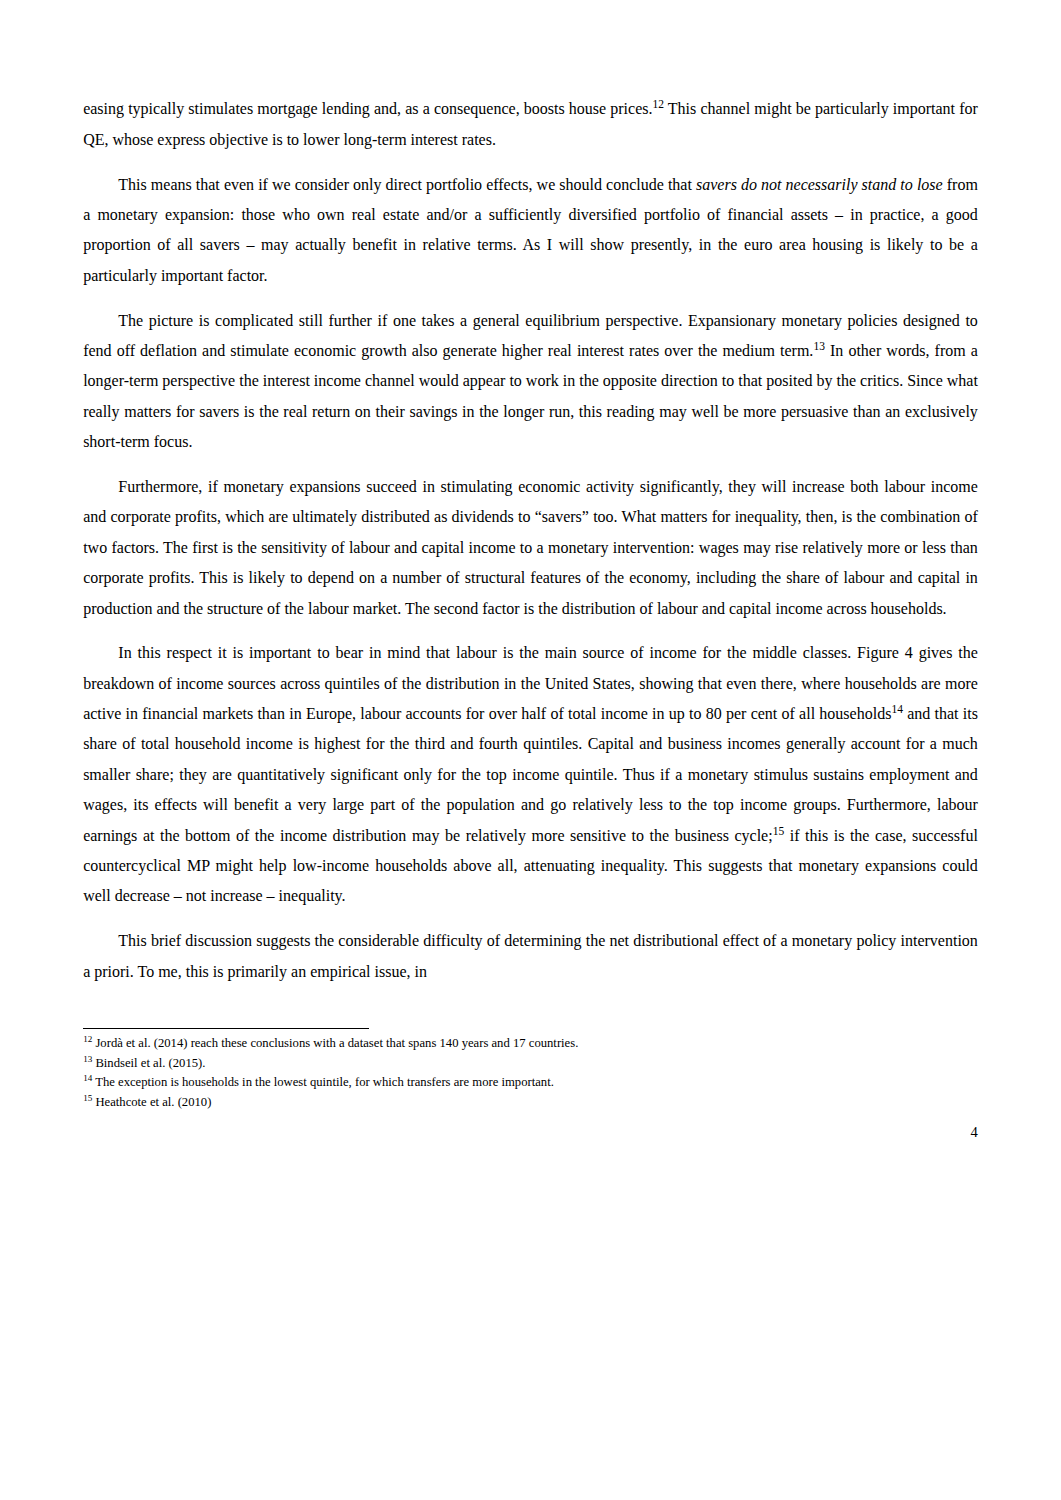easing typically stimulates mortgage lending and, as a consequence, boosts house prices.12 This channel might be particularly important for QE, whose express objective is to lower long-term interest rates.
This means that even if we consider only direct portfolio effects, we should conclude that savers do not necessarily stand to lose from a monetary expansion: those who own real estate and/or a sufficiently diversified portfolio of financial assets – in practice, a good proportion of all savers – may actually benefit in relative terms. As I will show presently, in the euro area housing is likely to be a particularly important factor.
The picture is complicated still further if one takes a general equilibrium perspective. Expansionary monetary policies designed to fend off deflation and stimulate economic growth also generate higher real interest rates over the medium term.13 In other words, from a longer-term perspective the interest income channel would appear to work in the opposite direction to that posited by the critics. Since what really matters for savers is the real return on their savings in the longer run, this reading may well be more persuasive than an exclusively short-term focus.
Furthermore, if monetary expansions succeed in stimulating economic activity significantly, they will increase both labour income and corporate profits, which are ultimately distributed as dividends to “savers” too. What matters for inequality, then, is the combination of two factors. The first is the sensitivity of labour and capital income to a monetary intervention: wages may rise relatively more or less than corporate profits. This is likely to depend on a number of structural features of the economy, including the share of labour and capital in production and the structure of the labour market. The second factor is the distribution of labour and capital income across households.
In this respect it is important to bear in mind that labour is the main source of income for the middle classes. Figure 4 gives the breakdown of income sources across quintiles of the distribution in the United States, showing that even there, where households are more active in financial markets than in Europe, labour accounts for over half of total income in up to 80 per cent of all households14 and that its share of total household income is highest for the third and fourth quintiles. Capital and business incomes generally account for a much smaller share; they are quantitatively significant only for the top income quintile. Thus if a monetary stimulus sustains employment and wages, its effects will benefit a very large part of the population and go relatively less to the top income groups. Furthermore, labour earnings at the bottom of the income distribution may be relatively more sensitive to the business cycle;15 if this is the case, successful countercyclical MP might help low-income households above all, attenuating inequality. This suggests that monetary expansions could well decrease – not increase – inequality.
This brief discussion suggests the considerable difficulty of determining the net distributional effect of a monetary policy intervention a priori. To me, this is primarily an empirical issue, in
12 Jordà et al. (2014) reach these conclusions with a dataset that spans 140 years and 17 countries.
13 Bindseil et al. (2015).
14 The exception is households in the lowest quintile, for which transfers are more important.
15 Heathcote et al. (2010)
4